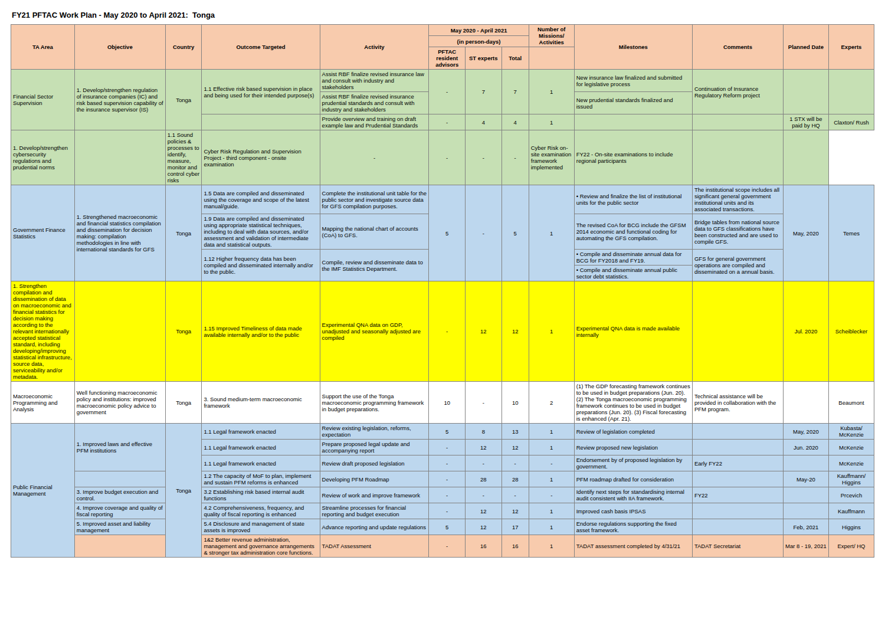FY21 PFTAC Work Plan - May 2020 to April 2021: Tonga
| TA Area | Objective | Country | Outcome Targeted | Activity | May 2020 - April 2021 | Number of Missions/ Activities | Milestones | Comments | Planned Date | Experts |
| --- | --- | --- | --- | --- | --- | --- | --- | --- | --- | --- |
| (in person-days) |
| PFTAC resident advisors | ST experts | Total | |
| Financial Sector Supervision | 1. Develop/strengthen regulation of insurance companies (IC) and risk based supervision capability of the insurance supervisor (IS) | Tonga | 1.1 Effective risk based supervision in place and being used for their intended purpose(s) | Assist RBF finalize revised insurance law and consult with industry and stakeholders | - | 7 | 7 | 1 | New insurance law finalized and submitted for legislative process | Continuation of Insurance Regulatory Reform project | | |
| Assist RBF finalize revised insurance prudential standards and consult with industry and stakeholders | New prudential standards finalized and issued |
| | Provide overview and training on draft example law and Prudential Standards | - | 4 | 4 | 1 | | | 1 STX will be paid by HQ | Claxton/ Rush |
| 1. Develop/strengthen cybersecurity regulations and prudential norms | | 1.1 Sound policies & processes to identify, measure, monitor and control cyber risks | Cyber Risk Regulation and Supervision Project - third component - onsite examination | - | - | - | - | Cyber Risk on-site examination framework implemented | FY22 - On-site examinations to include regional participants | | |
| Government Finance Statistics | 1. Strengthened macroeconomic and financial statistics compilation and dissemination for decision making: compilation methodologies in line with international standards for GFS | Tonga | 1.5 Data are compiled and disseminated using the coverage and scope of the latest manual/guide. | Complete the institutional unit table for the public sector and investigate source data for GFS compilation purposes. | 5 | - | 5 | 1 | • Review and finalize the list of institutional units for the public sector | The institutional scope includes all significant general government institutional units and its associated transactions. | May, 2020 | Temes |
| 1.9 Data are compiled and disseminated using appropriate statistical techniques, including to deal with data sources, and/or assessment and validation of intermediate data and statistical outputs. | Mapping the national chart of accounts (CoA) to GFS. | The revised CoA for BCG include the GFSM 2014 economic and functional coding for automating the GFS compilation. | Bridge tables from national source data to GFS classifications have been constructed and are used to compile GFS. |
| 1.12 Higher frequency data has been compiled and disseminated internally and/or to the public. | Compile, review and disseminate data to the IMF Statistics Department. | • Compile and disseminate annual data for BCG for FY2018 and FY19. | GFS for general government operations are compiled and disseminated on a annual basis. |
| • Compile and disseminate annual public sector debt statistics. |
| 1. Strengthen compilation and dissemination of data on macroeconomic and financial statistics for decision making according to the relevant internationally accepted statistical standard, including developing/improving statistical infrastructure, source data, serviceability and/or metadata. | | Tonga | 1.15 Improved Timeliness of data made available internally and/or to the public | Experimental QNA data on GDP, unadjusted and seasonally adjusted are compiled | - | 12 | 12 | 1 | Experimental QNA data is made available internally | | Jul. 2020 | Scheiblecker |
| Macroeconomic Programming and Analysis | Well functioning macroeconomic policy and institutions: improved macroeconomic policy advice to government | Tonga | 3. Sound medium-term macroeconomic framework | Support the use of the Tonga macroeconomic programming framework in budget preparations. | 10 | - | 10 | 2 | (1) The GDP forecasting framework continues to be used in budget preparations (Jun. 20). (2) The Tonga macroeconomic programming framework continues to be used in budget preparations (Jun. 20). (3) Fiscal forecasting is enhanced (Apr. 21). | Technical assistance will be provided in collaboration with the PFM program. | | Beaumont |
| Public Financial Management | 1. Improved laws and effective PFM institutions | Tonga | 1.1 Legal framework enacted | Review existing legislation, reforms, expectation | 5 | 8 | 13 | 1 | Review of legislation completed | | May, 2020 | Kubasta/ McKenzie |
| 1.1 Legal framework enacted | Prepare proposed legal update and accompanying report | - | 12 | 12 | 1 | Review proposed new legislation | | Jun. 2020 | McKenzie |
| 1.1 Legal framework enacted | Review draft proposed legislation | - | - | - | - | Endorsement by of proposed legislation by government. | Early FY22 | | McKenzie |
| | 1.2 The capacity of MoF to plan, implement and sustain PFM reforms is enhanced | Developing PFM Roadmap | - | 28 | 28 | 1 | PFM roadmap drafted for consideration | | May-20 | Kauffmann/ Higgins |
| 3. Improve budget execution and control. | 3.2 Establishing risk based internal audit functions | Review of work and improve framework | - | - | - | - | Identify next steps for standardising internal audit consistent with IIA framework. | FY22 | | Prcevich |
| 4. Improve coverage and quality of fiscal reporting | 4.2 Comprehensiveness, frequency, and quality of fiscal reporting is enhanced | Streamline processes for financial reporting and budget execution | - | 12 | 12 | 1 | Improved cash basis IPSAS | | | Kauffmann |
| 5. Improved asset and liability management | 5.4 Disclosure and management of state assets is improved | Advance reporting and update regulations | 5 | 12 | 17 | 1 | Endorse regulations supporting the fixed asset framework. | | Feb, 2021 | Higgins |
| | 1&2 Better revenue administration, management and governance arrangements & stronger tax administration core functions. | TADAT Assessment | - | 16 | 16 | 1 | TADAT assessment completed by 4/31/21 | TADAT Secretariat | Mar 8 - 19, 2021 | Expert/ HQ |